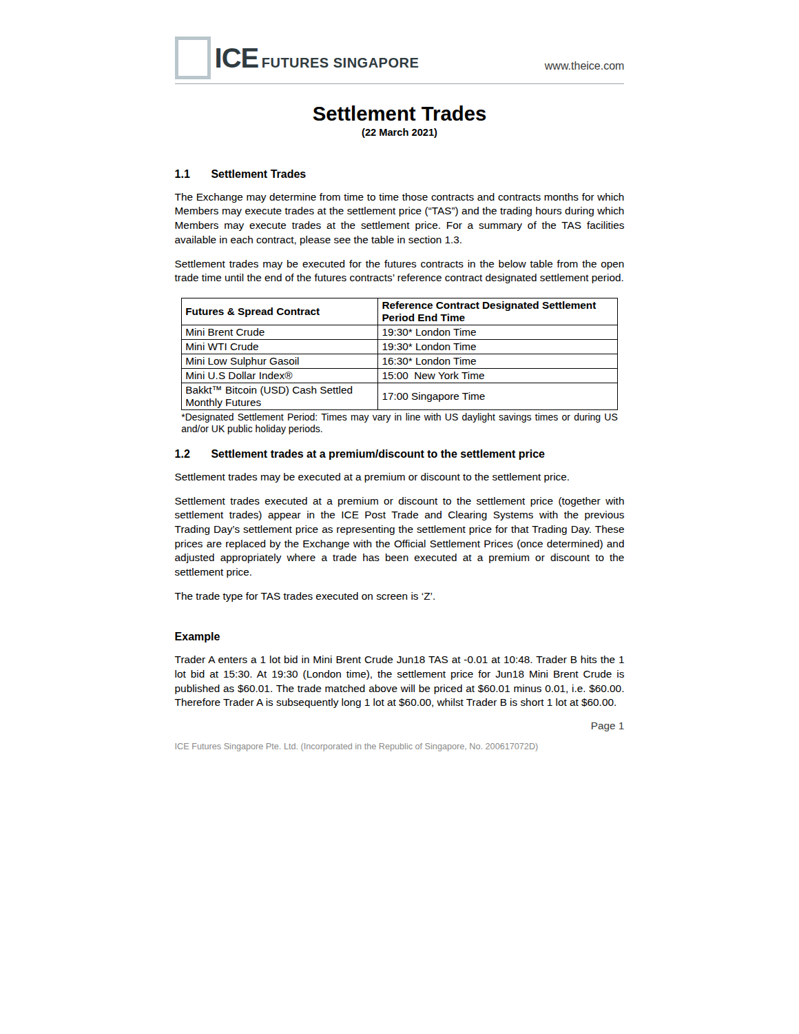ICE FUTURES SINGAPORE
www.theice.com
Settlement Trades
(22 March 2021)
1.1 Settlement Trades
The Exchange may determine from time to time those contracts and contracts months for which Members may execute trades at the settlement price (“TAS”) and the trading hours during which Members may execute trades at the settlement price. For a summary of the TAS facilities available in each contract, please see the table in section 1.3.
Settlement trades may be executed for the futures contracts in the below table from the open trade time until the end of the futures contracts’ reference contract designated settlement period.
| Futures & Spread Contract | Reference Contract Designated Settlement Period End Time |
| --- | --- |
| Mini Brent Crude | 19:30* London Time |
| Mini WTI Crude | 19:30* London Time |
| Mini Low Sulphur Gasoil | 16:30* London Time |
| Mini U.S Dollar Index® | 15:00 New York Time |
| Bakkt™ Bitcoin (USD) Cash Settled Monthly Futures | 17:00 Singapore Time |
*Designated Settlement Period: Times may vary in line with US daylight savings times or during US and/or UK public holiday periods.
1.2 Settlement trades at a premium/discount to the settlement price
Settlement trades may be executed at a premium or discount to the settlement price.
Settlement trades executed at a premium or discount to the settlement price (together with settlement trades) appear in the ICE Post Trade and Clearing Systems with the previous Trading Day’s settlement price as representing the settlement price for that Trading Day. These prices are replaced by the Exchange with the Official Settlement Prices (once determined) and adjusted appropriately where a trade has been executed at a premium or discount to the settlement price.
The trade type for TAS trades executed on screen is ‘Z’.
Example
Trader A enters a 1 lot bid in Mini Brent Crude Jun18 TAS at -0.01 at 10:48. Trader B hits the 1 lot bid at 15:30. At 19:30 (London time), the settlement price for Jun18 Mini Brent Crude is published as $60.01. The trade matched above will be priced at $60.01 minus 0.01, i.e. $60.00. Therefore Trader A is subsequently long 1 lot at $60.00, whilst Trader B is short 1 lot at $60.00.
Page 1
ICE Futures Singapore Pte. Ltd. (Incorporated in the Republic of Singapore, No. 200617072D)